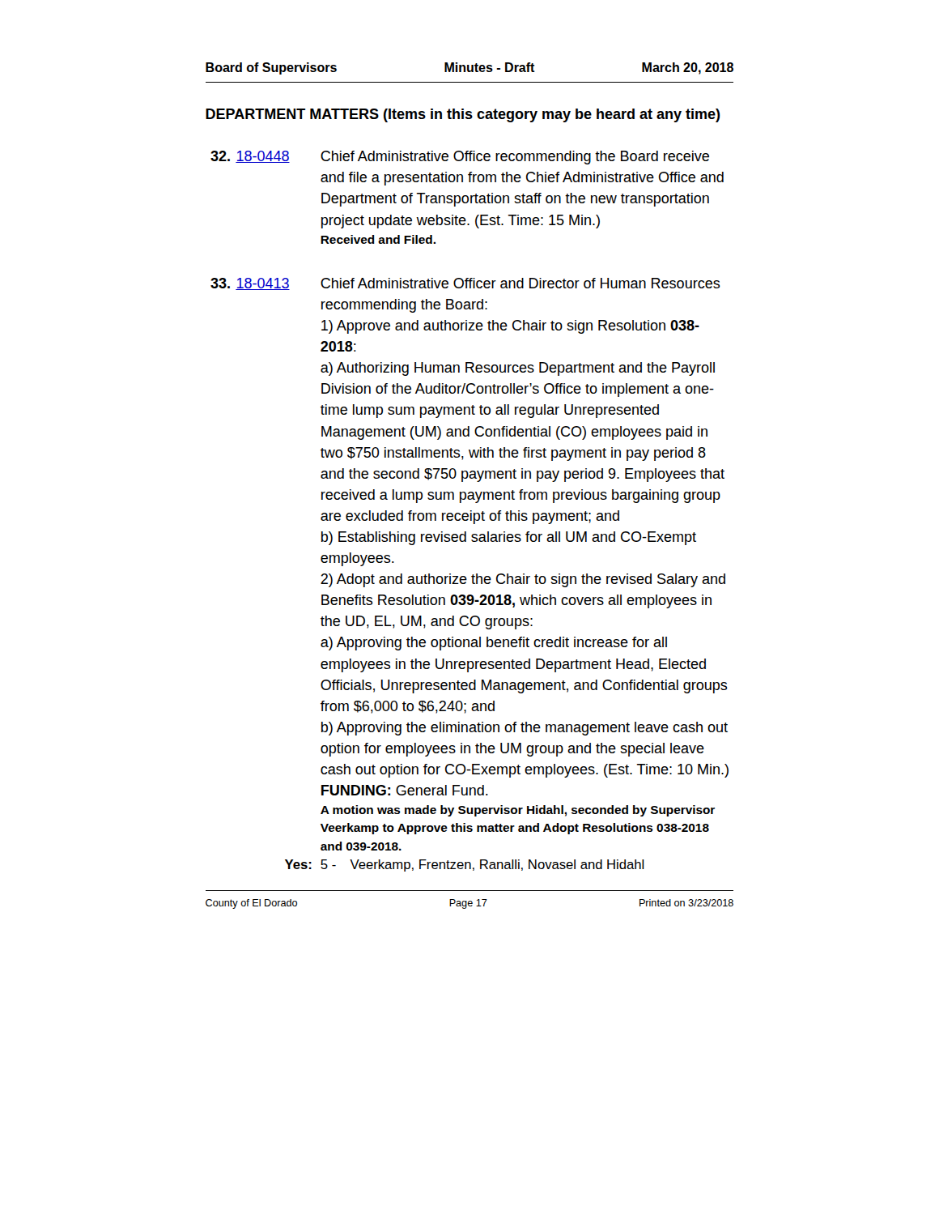Board of Supervisors
Minutes - Draft
March 20, 2018
DEPARTMENT MATTERS (Items in this category may be heard at any time)
32.
18-0448
Chief Administrative Office recommending the Board receive and file a presentation from the Chief Administrative Office and Department of Transportation staff on the new transportation project update website. (Est. Time: 15 Min.)
Received and Filed.
33.
18-0413
Chief Administrative Officer and Director of Human Resources recommending the Board:
1) Approve and authorize the Chair to sign Resolution 038-2018:
a) Authorizing Human Resources Department and the Payroll Division of the Auditor/Controller’s Office to implement a one-time lump sum payment to all regular Unrepresented Management (UM) and Confidential (CO) employees paid in two $750 installments, with the first payment in pay period 8 and the second $750 payment in pay period 9. Employees that received a lump sum payment from previous bargaining group are excluded from receipt of this payment; and
b) Establishing revised salaries for all UM and CO-Exempt employees.
2) Adopt and authorize the Chair to sign the revised Salary and Benefits Resolution 039-2018, which covers all employees in the UD, EL, UM, and CO groups:
a) Approving the optional benefit credit increase for all employees in the Unrepresented Department Head, Elected Officials, Unrepresented Management, and Confidential groups from $6,000 to $6,240; and
b) Approving the elimination of the management leave cash out option for employees in the UM group and the special leave cash out option for CO-Exempt employees. (Est. Time: 10 Min.)
FUNDING: General Fund.
A motion was made by Supervisor Hidahl, seconded by Supervisor Veerkamp to Approve this matter and Adopt Resolutions 038-2018 and 039-2018.
Yes:
5 -
Veerkamp, Frentzen, Ranalli, Novasel and Hidahl
County of El Dorado
Page 17
Printed on 3/23/2018